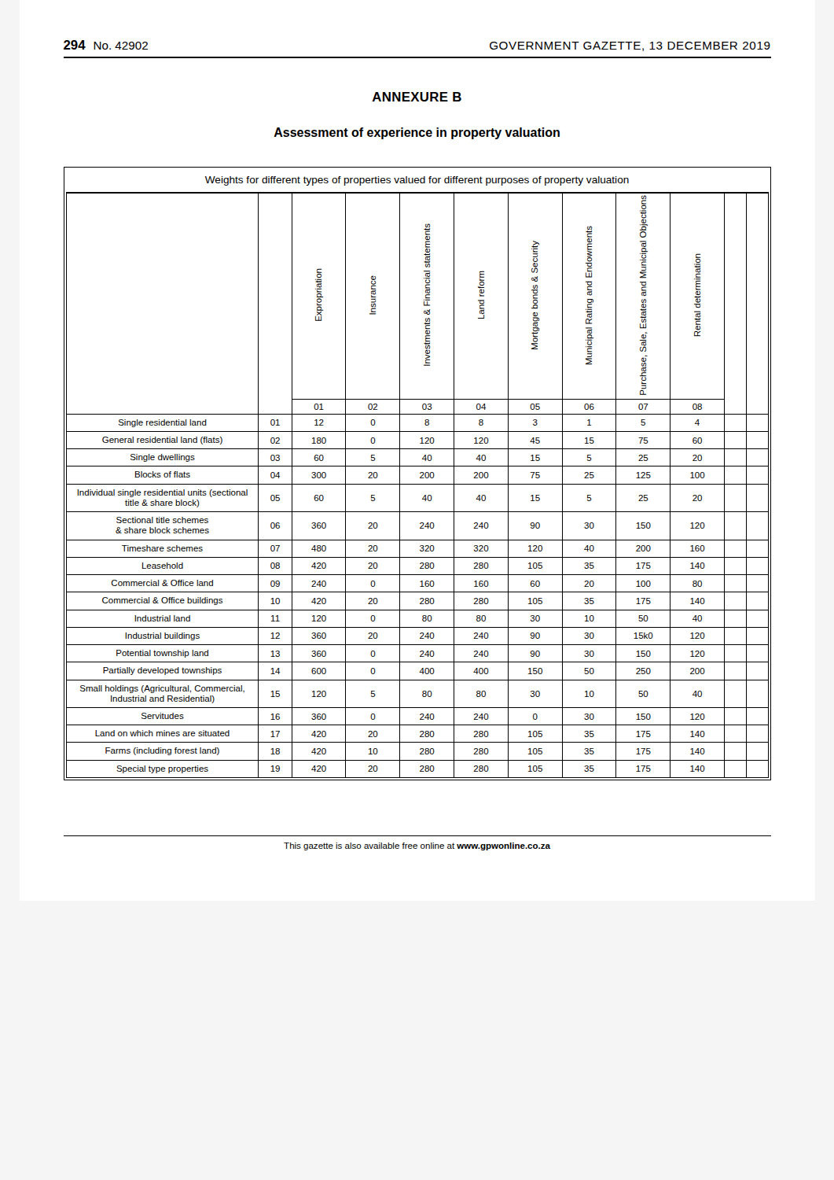294 No. 42902 GOVERNMENT GAZETTE, 13 DECEMBER 2019
ANNEXURE B
Assessment of experience in property valuation
Weights for different types of properties valued for different purposes of property valuation
| | | Expropriation | Insurance | Investments & Financial statements | Land reform | Mortgage bonds & Security | Municipal Rating and Endowments | Purchase, Sale, Estates and Municipal Objections | Rental determination | | |
| --- | --- | --- | --- | --- | --- | --- | --- | --- | --- | --- | --- |
| 01 | 02 | 03 | 04 | 05 | 06 | 07 | 08 |
| Single residential land | 01 | 12 | 0 | 8 | 8 | 3 | 1 | 5 | 4 | | |
| General residential land (flats) | 02 | 180 | 0 | 120 | 120 | 45 | 15 | 75 | 60 | | |
| Single dwellings | 03 | 60 | 5 | 40 | 40 | 15 | 5 | 25 | 20 | | |
| Blocks of flats | 04 | 300 | 20 | 200 | 200 | 75 | 25 | 125 | 100 | | |
| Individual single residential units (sectional title & share block) | 05 | 60 | 5 | 40 | 40 | 15 | 5 | 25 | 20 | | |
| Sectional title schemes & share block schemes | 06 | 360 | 20 | 240 | 240 | 90 | 30 | 150 | 120 | | |
| Timeshare schemes | 07 | 480 | 20 | 320 | 320 | 120 | 40 | 200 | 160 | | |
| Leasehold | 08 | 420 | 20 | 280 | 280 | 105 | 35 | 175 | 140 | | |
| Commercial & Office land | 09 | 240 | 0 | 160 | 160 | 60 | 20 | 100 | 80 | | |
| Commercial & Office buildings | 10 | 420 | 20 | 280 | 280 | 105 | 35 | 175 | 140 | | |
| Industrial land | 11 | 120 | 0 | 80 | 80 | 30 | 10 | 50 | 40 | | |
| Industrial buildings | 12 | 360 | 20 | 240 | 240 | 90 | 30 | 15k0 | 120 | | |
| Potential township land | 13 | 360 | 0 | 240 | 240 | 90 | 30 | 150 | 120 | | |
| Partially developed townships | 14 | 600 | 0 | 400 | 400 | 150 | 50 | 250 | 200 | | |
| Small holdings (Agricultural, Commercial, Industrial and Residential) | 15 | 120 | 5 | 80 | 80 | 30 | 10 | 50 | 40 | | |
| Servitudes | 16 | 360 | 0 | 240 | 240 | 0 | 30 | 150 | 120 | | |
| Land on which mines are situated | 17 | 420 | 20 | 280 | 280 | 105 | 35 | 175 | 140 | | |
| Farms (including forest land) | 18 | 420 | 10 | 280 | 280 | 105 | 35 | 175 | 140 | | |
| Special type properties | 19 | 420 | 20 | 280 | 280 | 105 | 35 | 175 | 140 | | |
This gazette is also available free online at www.gpwonline.co.za